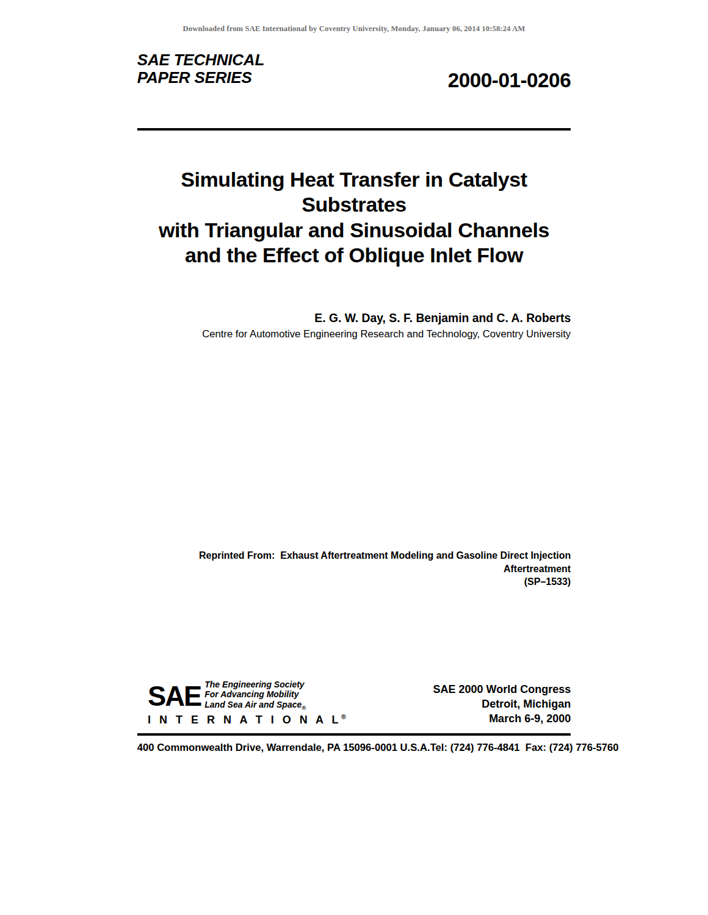Downloaded from SAE International by Coventry University, Monday, January 06, 2014 10:58:24 AM
SAE TECHNICAL
PAPER SERIES
2000-01-0206
Simulating Heat Transfer in Catalyst Substrates
with Triangular and Sinusoidal Channels
and the Effect of Oblique Inlet Flow
E. G. W. Day, S. F. Benjamin and C. A. Roberts
Centre for Automotive Engineering Research and Technology, Coventry University
Reprinted From: Exhaust Aftertreatment Modeling and Gasoline Direct Injection
Aftertreatment
(SP–1533)
SAE
The Engineering Society
For Advancing Mobility
Land Sea Air and Space®
I N T E R N A T I O N A L®
SAE 2000 World Congress
Detroit, Michigan
March 6-9, 2000
400 Commonwealth Drive, Warrendale, PA 15096-0001 U.S.A. Tel: (724) 776-4841 Fax: (724) 776-5760